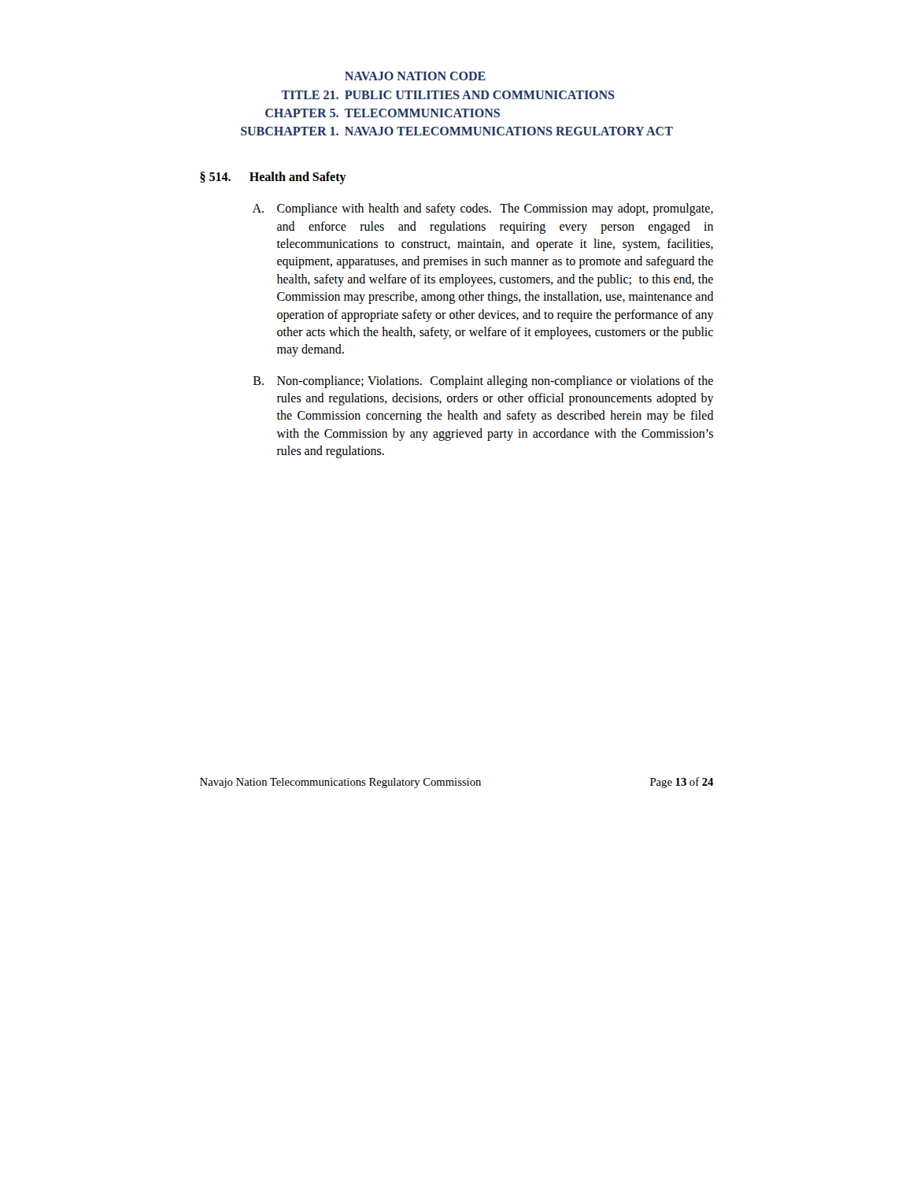| | NAVAJO NATION CODE |
| TITLE 21. | PUBLIC UTILITIES AND COMMUNICATIONS |
| CHAPTER 5. | TELECOMMUNICATIONS |
| SUBCHAPTER 1. | NAVAJO TELECOMMUNICATIONS REGULATORY ACT |
§ 514. Health and Safety
Compliance with health and safety codes. The Commission may adopt, promulgate, and enforce rules and regulations requiring every person engaged in telecommunications to construct, maintain, and operate it line, system, facilities, equipment, apparatuses, and premises in such manner as to promote and safeguard the health, safety and welfare of its employees, customers, and the public; to this end, the Commission may prescribe, among other things, the installation, use, maintenance and operation of appropriate safety or other devices, and to require the performance of any other acts which the health, safety, or welfare of it employees, customers or the public may demand.
Non-compliance; Violations. Complaint alleging non-compliance or violations of the rules and regulations, decisions, orders or other official pronouncements adopted by the Commission concerning the health and safety as described herein may be filed with the Commission by any aggrieved party in accordance with the Commission’s rules and regulations.
Navajo Nation Telecommunications Regulatory Commission
Page 13 of 24